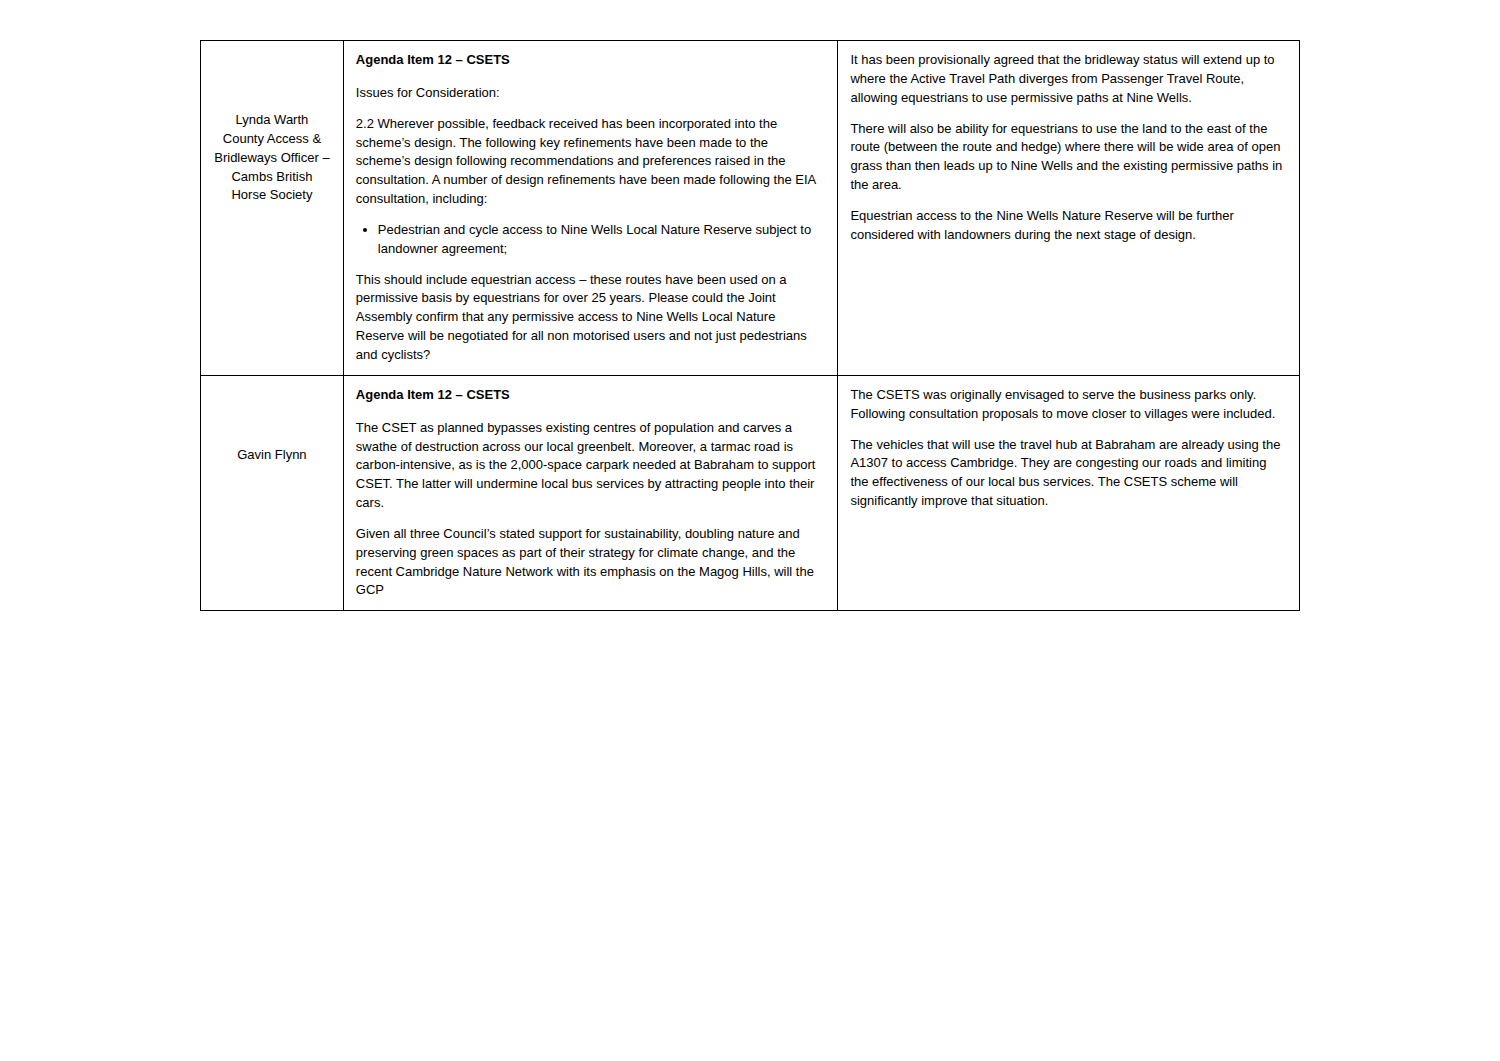| Lynda Warth County Access & Bridleways Officer – Cambs British Horse Society | Agenda Item 12 – CSETS Issues for Consideration: 2.2 Wherever possible, feedback received has been incorporated into the scheme’s design. The following key refinements have been made to the scheme’s design following recommendations and preferences raised in the consultation. A number of design refinements have been made following the EIA consultation, including: Pedestrian and cycle access to Nine Wells Local Nature Reserve subject to landowner agreement; This should include equestrian access – these routes have been used on a permissive basis by equestrians for over 25 years. Please could the Joint Assembly confirm that any permissive access to Nine Wells Local Nature Reserve will be negotiated for all non motorised users and not just pedestrians and cyclists? | It has been provisionally agreed that the bridleway status will extend up to where the Active Travel Path diverges from Passenger Travel Route, allowing equestrians to use permissive paths at Nine Wells. There will also be ability for equestrians to use the land to the east of the route (between the route and hedge) where there will be wide area of open grass than then leads up to Nine Wells and the existing permissive paths in the area. Equestrian access to the Nine Wells Nature Reserve will be further considered with landowners during the next stage of design. |
| Gavin Flynn | Agenda Item 12 – CSETS The CSET as planned bypasses existing centres of population and carves a swathe of destruction across our local greenbelt. Moreover, a tarmac road is carbon-intensive, as is the 2,000-space carpark needed at Babraham to support CSET. The latter will undermine local bus services by attracting people into their cars. Given all three Council’s stated support for sustainability, doubling nature and preserving green spaces as part of their strategy for climate change, and the recent Cambridge Nature Network with its emphasis on the Magog Hills, will the GCP | The CSETS was originally envisaged to serve the business parks only. Following consultation proposals to move closer to villages were included. The vehicles that will use the travel hub at Babraham are already using the A1307 to access Cambridge. They are congesting our roads and limiting the effectiveness of our local bus services. The CSETS scheme will significantly improve that situation. |